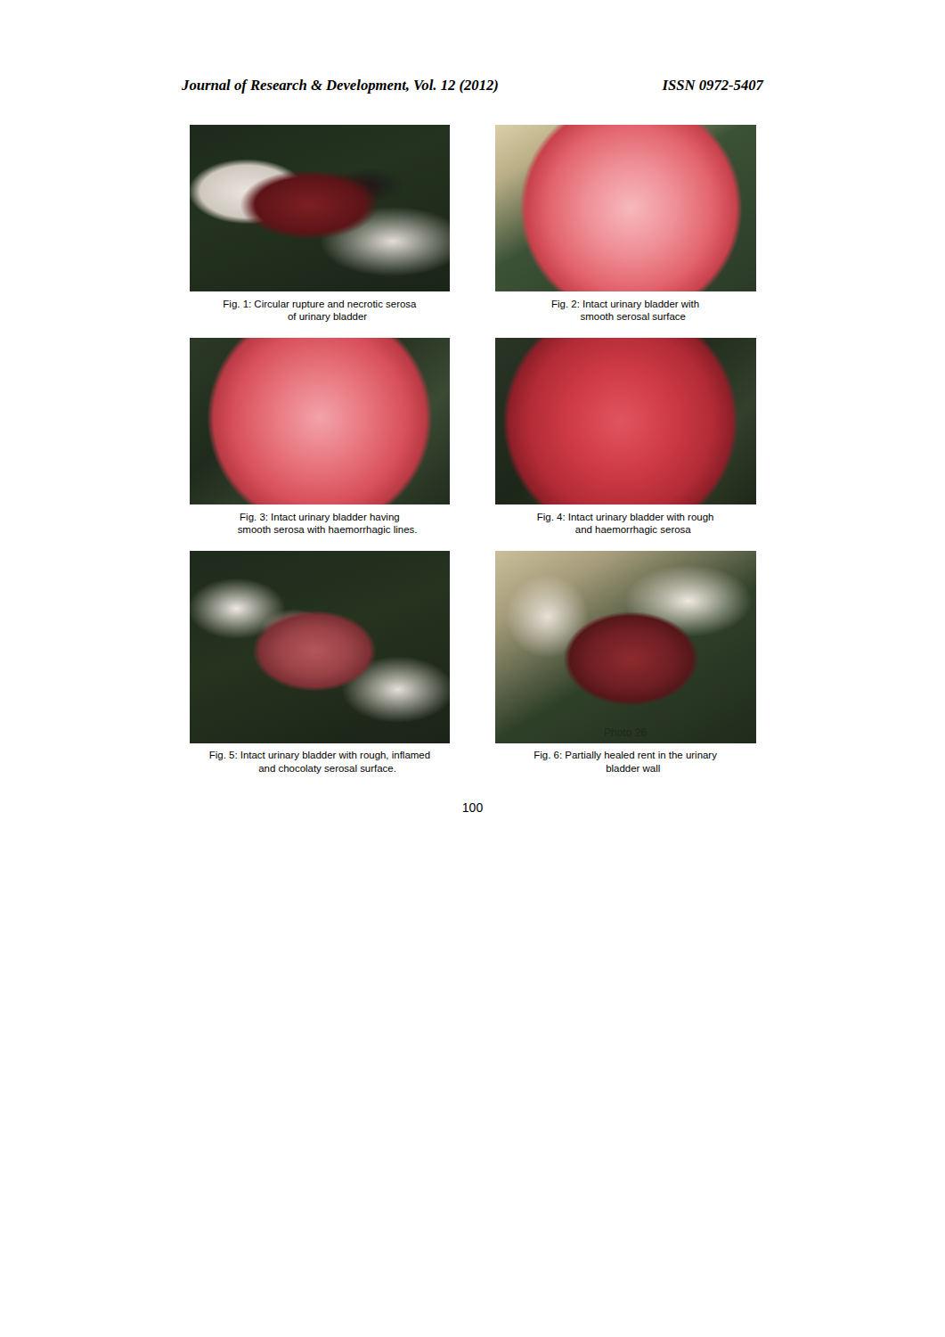Journal of Research & Development, Vol. 12 (2012) ISSN 0972-5407
Fig. 1: Circular rupture and necrotic serosa
of urinary bladder
Fig. 2: Intact urinary bladder with
smooth serosal surface
Fig. 3: Intact urinary bladder having
smooth serosa with haemorrhagic lines.
Fig. 4: Intact urinary bladder with rough
and haemorrhagic serosa
Fig. 5: Intact urinary bladder with rough, inflamed
and chocolaty serosal surface.
Photo 26
Fig. 6: Partially healed rent in the urinary
bladder wall
100